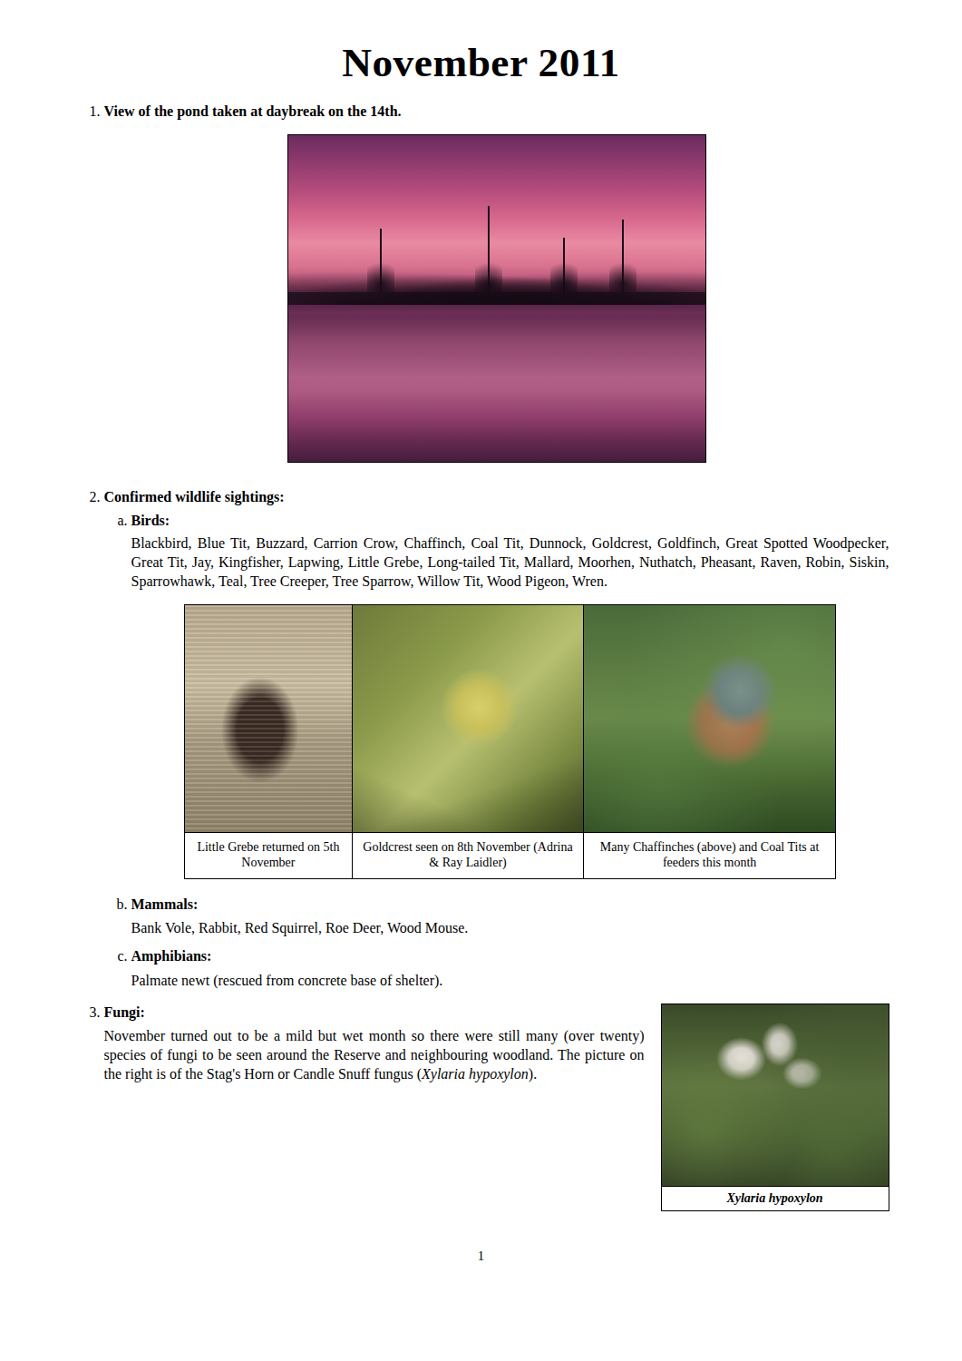November 2011
View of the pond taken at daybreak on the 14th.
Confirmed wildlife sightings:
Birds:
Blackbird, Blue Tit, Buzzard, Carrion Crow, Chaffinch, Coal Tit, Dunnock, Goldcrest, Goldfinch, Great Spotted Woodpecker, Great Tit, Jay, Kingfisher, Lapwing, Little Grebe, Long-tailed Tit, Mallard, Moorhen, Nuthatch, Pheasant, Raven, Robin, Siskin, Sparrowhawk, Teal, Tree Creeper, Tree Sparrow, Willow Tit, Wood Pigeon, Wren.
| Little Grebe returned on 5th November | Goldcrest seen on 8th November (Adrina & Ray Laidler) | Many Chaffinches (above) and Coal Tits at feeders this month |
Mammals:
Bank Vole, Rabbit, Red Squirrel, Roe Deer, Wood Mouse.
Amphibians:
Palmate newt (rescued from concrete base of shelter).
Xylaria hypoxylon
Fungi:
November turned out to be a mild but wet month so there were still many (over twenty) species of fungi to be seen around the Reserve and neighbouring woodland. The picture on the right is of the Stag's Horn or Candle Snuff fungus (Xylaria hypoxylon).
1